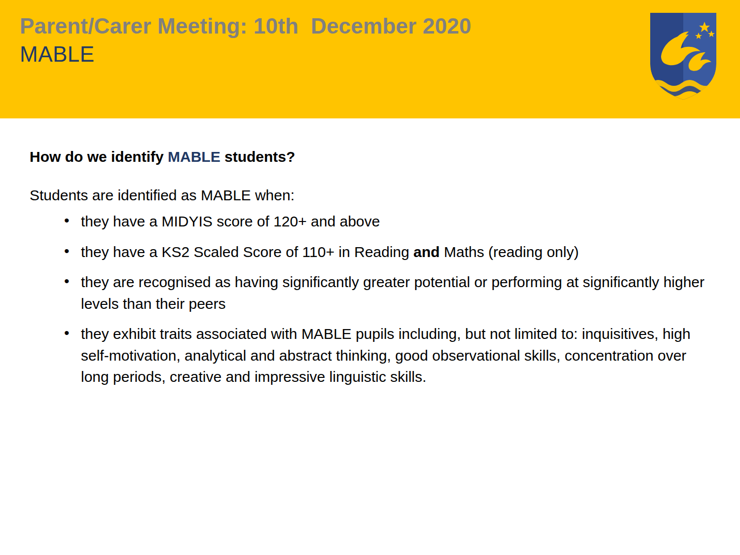Parent/Carer Meeting: 10th December 2020
MABLE
How do we identify MABLE students?
Students are identified as MABLE when:
they have a MIDYIS score of 120+ and above
they have a KS2 Scaled Score of 110+ in Reading and Maths (reading only)
they are recognised as having significantly greater potential or performing at significantly higher levels than their peers
they exhibit traits associated with MABLE pupils including, but not limited to: inquisitives, high self-motivation, analytical and abstract thinking, good observational skills, concentration over long periods, creative and impressive linguistic skills.